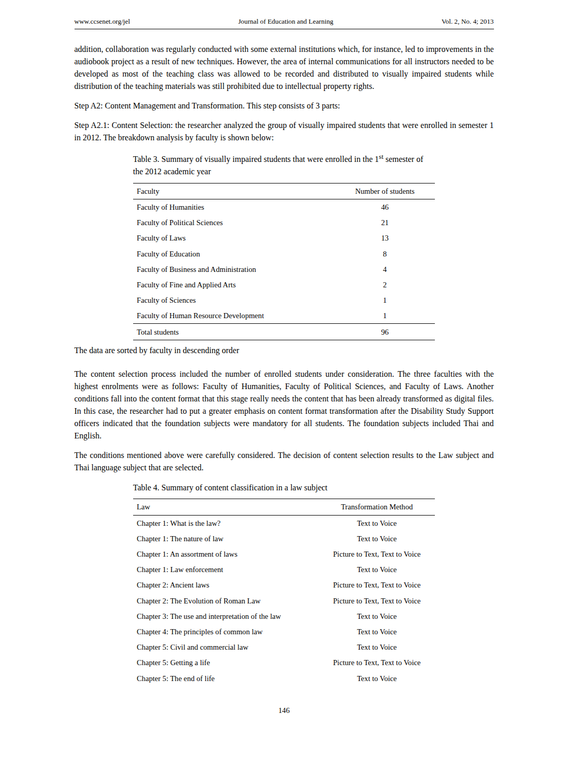www.ccsenet.org/jel Journal of Education and Learning Vol. 2, No. 4; 2013
addition, collaboration was regularly conducted with some external institutions which, for instance, led to improvements in the audiobook project as a result of new techniques. However, the area of internal communications for all instructors needed to be developed as most of the teaching class was allowed to be recorded and distributed to visually impaired students while distribution of the teaching materials was still prohibited due to intellectual property rights.
Step A2: Content Management and Transformation. This step consists of 3 parts:
Step A2.1: Content Selection: the researcher analyzed the group of visually impaired students that were enrolled in semester 1 in 2012. The breakdown analysis by faculty is shown below:
Table 3. Summary of visually impaired students that were enrolled in the 1 st semester of the 2012 academic year
| Faculty | Number of students |
| --- | --- |
| Faculty of Humanities | 46 |
| Faculty of Political Sciences | 21 |
| Faculty of Laws | 13 |
| Faculty of Education | 8 |
| Faculty of Business and Administration | 4 |
| Faculty of Fine and Applied Arts | 2 |
| Faculty of Sciences | 1 |
| Faculty of Human Resource Development | 1 |
| Total students | 96 |
The data are sorted by faculty in descending order
The content selection process included the number of enrolled students under consideration. The three faculties with the highest enrolments were as follows: Faculty of Humanities, Faculty of Political Sciences, and Faculty of Laws. Another conditions fall into the content format that this stage really needs the content that has been already transformed as digital files. In this case, the researcher had to put a greater emphasis on content format transformation after the Disability Study Support officers indicated that the foundation subjects were mandatory for all students. The foundation subjects included Thai and English.
The conditions mentioned above were carefully considered. The decision of content selection results to the Law subject and Thai language subject that are selected.
Table 4. Summary of content classification in a law subject
| Law | Transformation Method |
| --- | --- |
| Chapter 1: What is the law? | Text to Voice |
| Chapter 1: The nature of law | Text to Voice |
| Chapter 1: An assortment of laws | Picture to Text, Text to Voice |
| Chapter 1: Law enforcement | Text to Voice |
| Chapter 2: Ancient laws | Picture to Text, Text to Voice |
| Chapter 2: The Evolution of Roman Law | Picture to Text, Text to Voice |
| Chapter 3: The use and interpretation of the law | Text to Voice |
| Chapter 4: The principles of common law | Text to Voice |
| Chapter 5: Civil and commercial law | Text to Voice |
| Chapter 5: Getting a life | Picture to Text, Text to Voice |
| Chapter 5: The end of life | Text to Voice |
146